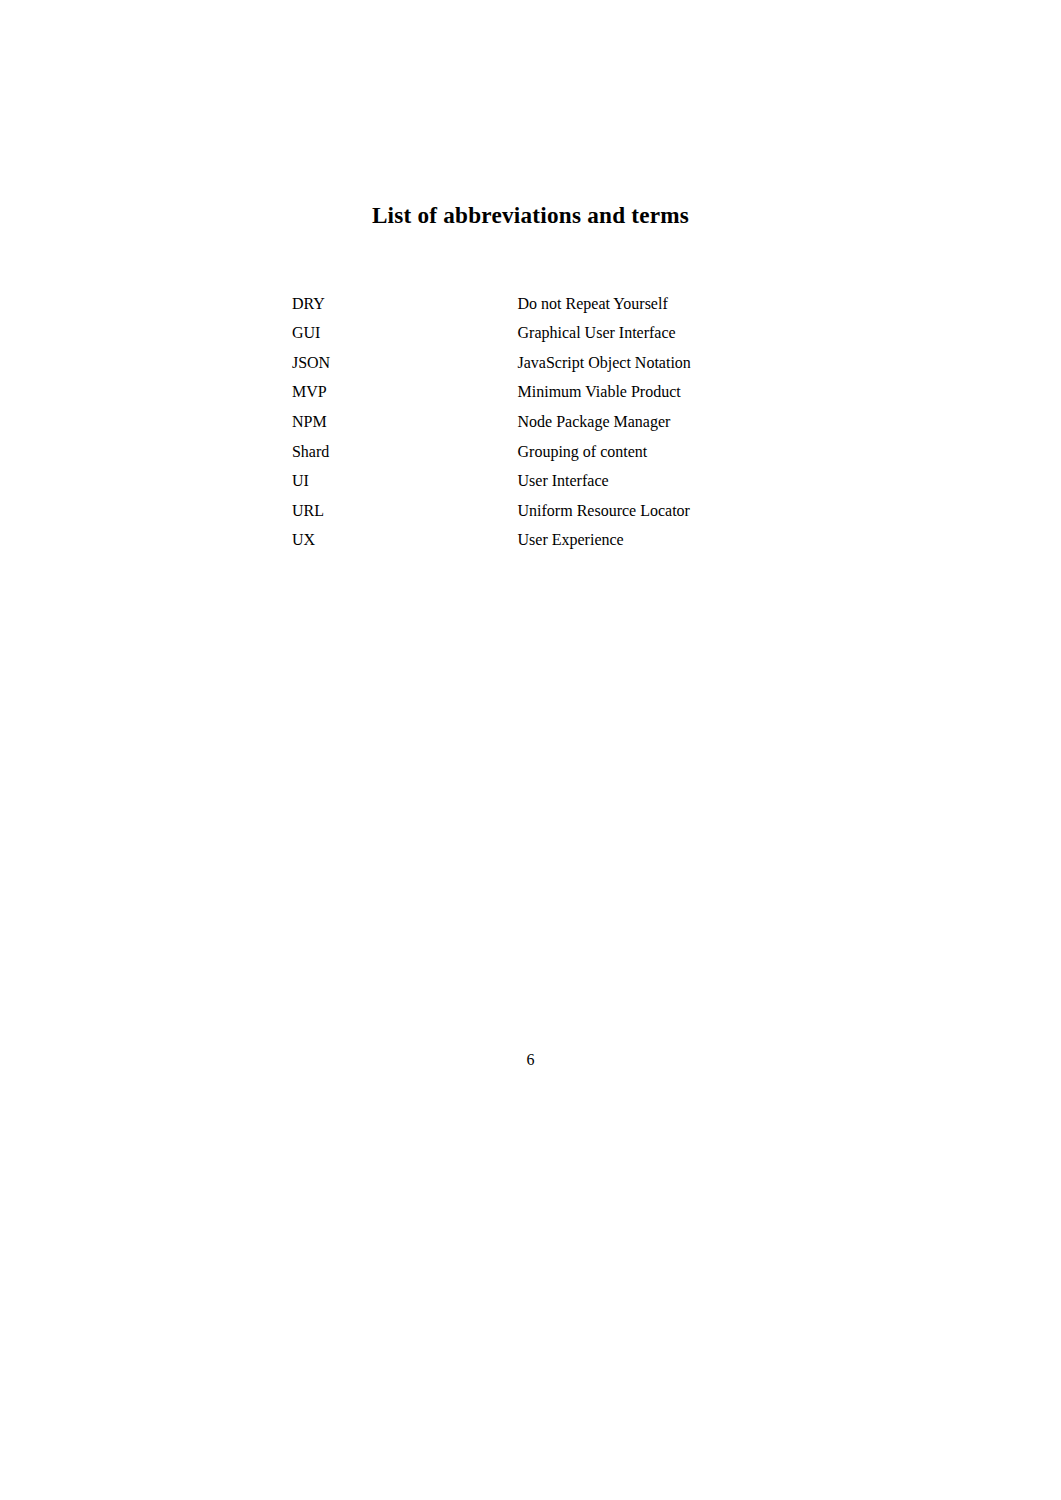List of abbreviations and terms
| DRY | Do not Repeat Yourself |
| GUI | Graphical User Interface |
| JSON | JavaScript Object Notation |
| MVP | Minimum Viable Product |
| NPM | Node Package Manager |
| Shard | Grouping of content |
| UI | User Interface |
| URL | Uniform Resource Locator |
| UX | User Experience |
6